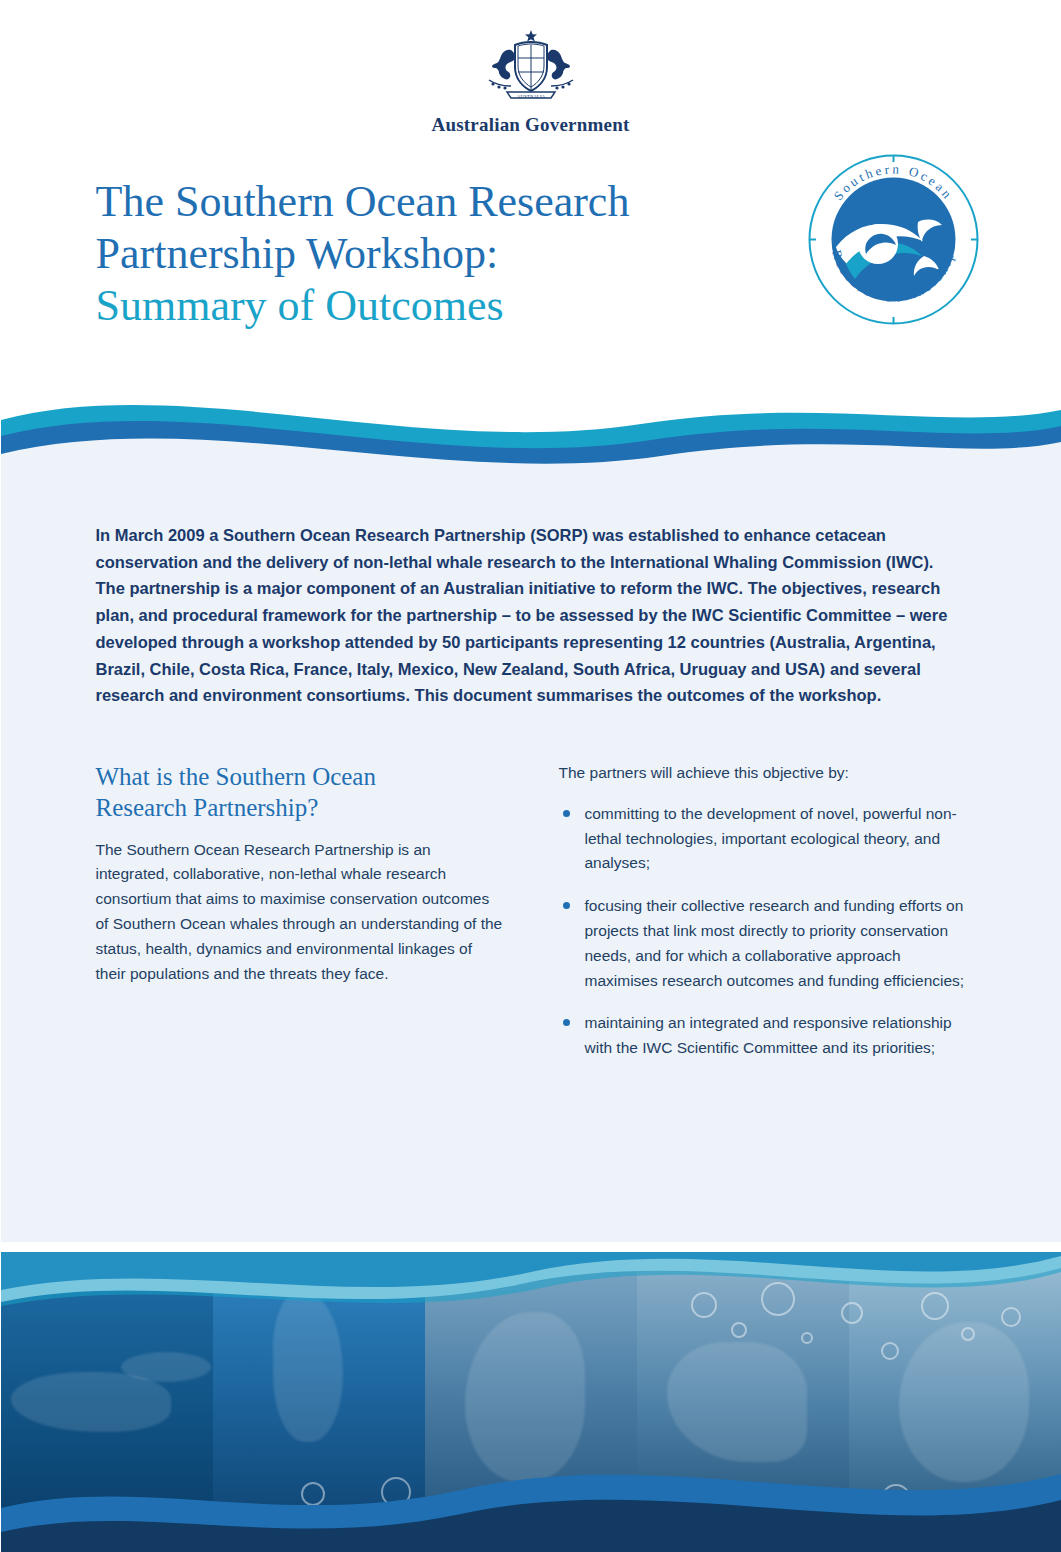AUSTRALIA
Australian Government
The Southern Ocean Research
Partnership Workshop:
Summary of Outcomes
Southern Ocean Research Partnership
In March 2009 a Southern Ocean Research Partnership (SORP) was established to enhance cetacean conservation and the delivery of non-lethal whale research to the International Whaling Commission (IWC). The partnership is a major component of an Australian initiative to reform the IWC. The objectives, research plan, and procedural framework for the partnership – to be assessed by the IWC Scientific Committee – were developed through a workshop attended by 50 participants representing 12 countries (Australia, Argentina, Brazil, Chile, Costa Rica, France, Italy, Mexico, New Zealand, South Africa, Uruguay and USA) and several research and environment consortiums. This document summarises the outcomes of the workshop.
What is the Southern Ocean
Research Partnership?
The Southern Ocean Research Partnership is an integrated, collaborative, non-lethal whale research consortium that aims to maximise conservation outcomes of Southern Ocean whales through an understanding of the status, health, dynamics and environmental linkages of their populations and the threats they face.
The partners will achieve this objective by:
committing to the development of novel, powerful non-lethal technologies, important ecological theory, and analyses;
focusing their collective research and funding efforts on projects that link most directly to priority conservation needs, and for which a collaborative approach maximises research outcomes and funding efficiencies;
maintaining an integrated and responsive relationship with the IWC Scientific Committee and its priorities;